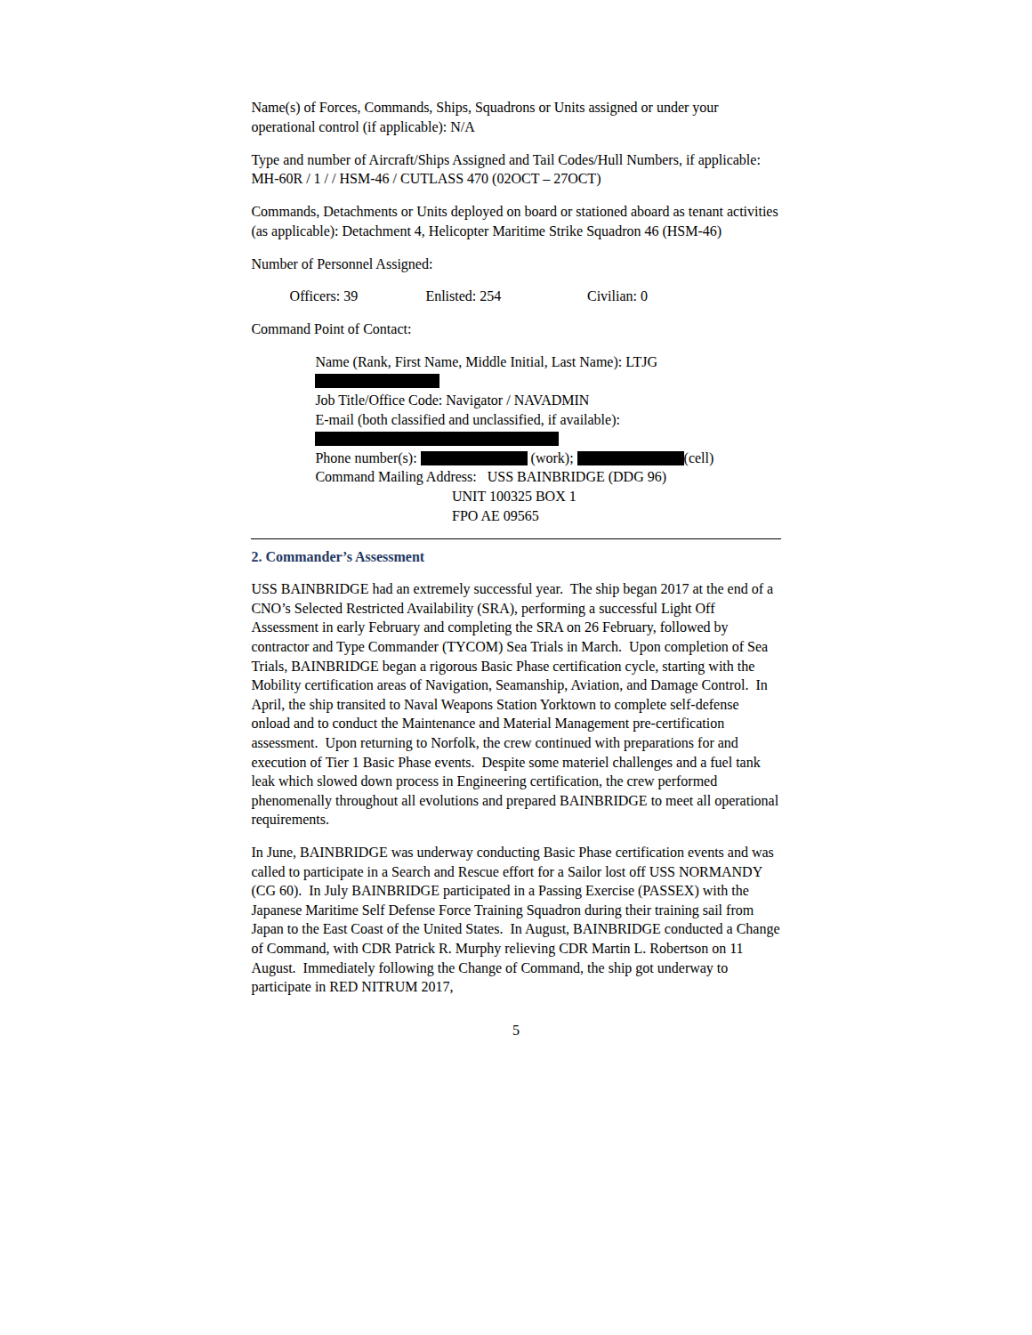Name(s) of Forces, Commands, Ships, Squadrons or Units assigned or under your operational control (if applicable): N/A
Type and number of Aircraft/Ships Assigned and Tail Codes/Hull Numbers, if applicable:
MH-60R / 1 / / HSM-46 / CUTLASS 470 (02OCT – 27OCT)
Commands, Detachments or Units deployed on board or stationed aboard as tenant activities (as applicable): Detachment 4, Helicopter Maritime Strike Squadron 46 (HSM-46)
Number of Personnel Assigned:
Officers: 39 Enlisted: 254 Civilian: 0
Command Point of Contact:
Name (Rank, First Name, Middle Initial, Last Name): LTJG
Job Title/Office Code: Navigator / NAVADMIN
E-mail (both classified and unclassified, if available):
Phone number(s): (work); (cell)
Command Mailing Address: USS BAINBRIDGE (DDG 96)
UNIT 100325 BOX 1
FPO AE 09565
2. Commander’s Assessment
USS BAINBRIDGE had an extremely successful year. The ship began 2017 at the end of a CNO’s Selected Restricted Availability (SRA), performing a successful Light Off Assessment in early February and completing the SRA on 26 February, followed by contractor and Type Commander (TYCOM) Sea Trials in March. Upon completion of Sea Trials, BAINBRIDGE began a rigorous Basic Phase certification cycle, starting with the Mobility certification areas of Navigation, Seamanship, Aviation, and Damage Control. In April, the ship transited to Naval Weapons Station Yorktown to complete self-defense onload and to conduct the Maintenance and Material Management pre-certification assessment. Upon returning to Norfolk, the crew continued with preparations for and execution of Tier 1 Basic Phase events. Despite some materiel challenges and a fuel tank leak which slowed down process in Engineering certification, the crew performed phenomenally throughout all evolutions and prepared BAINBRIDGE to meet all operational requirements.
In June, BAINBRIDGE was underway conducting Basic Phase certification events and was called to participate in a Search and Rescue effort for a Sailor lost off USS NORMANDY (CG 60). In July BAINBRIDGE participated in a Passing Exercise (PASSEX) with the Japanese Maritime Self Defense Force Training Squadron during their training sail from Japan to the East Coast of the United States. In August, BAINBRIDGE conducted a Change of Command, with CDR Patrick R. Murphy relieving CDR Martin L. Robertson on 11 August. Immediately following the Change of Command, the ship got underway to participate in RED NITRUM 2017,
5